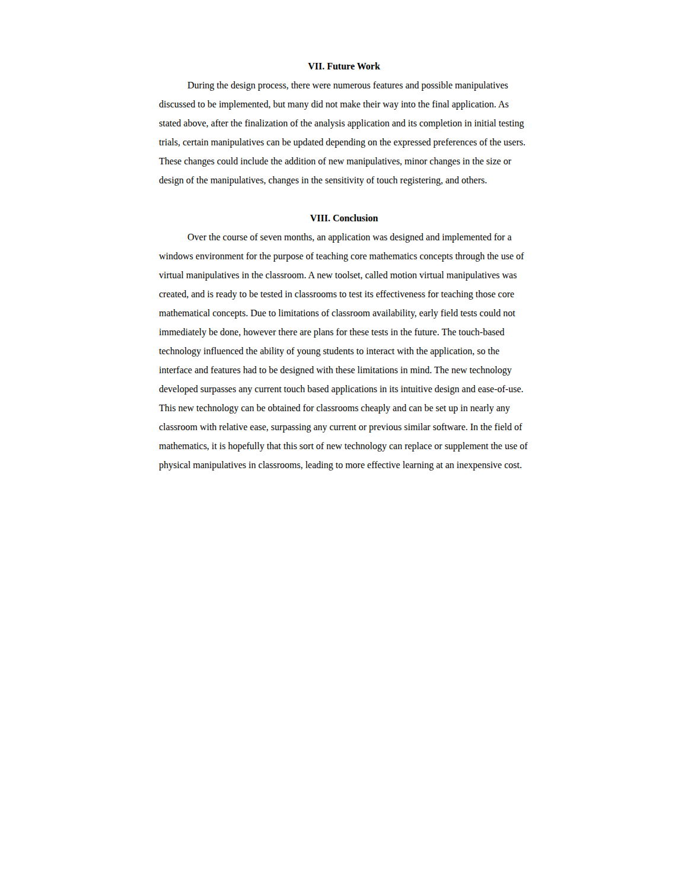VII. Future Work
During the design process, there were numerous features and possible manipulatives discussed to be implemented, but many did not make their way into the final application. As stated above, after the finalization of the analysis application and its completion in initial testing trials, certain manipulatives can be updated depending on the expressed preferences of the users. These changes could include the addition of new manipulatives, minor changes in the size or design of the manipulatives, changes in the sensitivity of touch registering, and others.
VIII. Conclusion
Over the course of seven months, an application was designed and implemented for a windows environment for the purpose of teaching core mathematics concepts through the use of virtual manipulatives in the classroom. A new toolset, called motion virtual manipulatives was created, and is ready to be tested in classrooms to test its effectiveness for teaching those core mathematical concepts. Due to limitations of classroom availability, early field tests could not immediately be done, however there are plans for these tests in the future. The touch-based technology influenced the ability of young students to interact with the application, so the interface and features had to be designed with these limitations in mind. The new technology developed surpasses any current touch based applications in its intuitive design and ease-of-use. This new technology can be obtained for classrooms cheaply and can be set up in nearly any classroom with relative ease, surpassing any current or previous similar software. In the field of mathematics, it is hopefully that this sort of new technology can replace or supplement the use of physical manipulatives in classrooms, leading to more effective learning at an inexpensive cost.